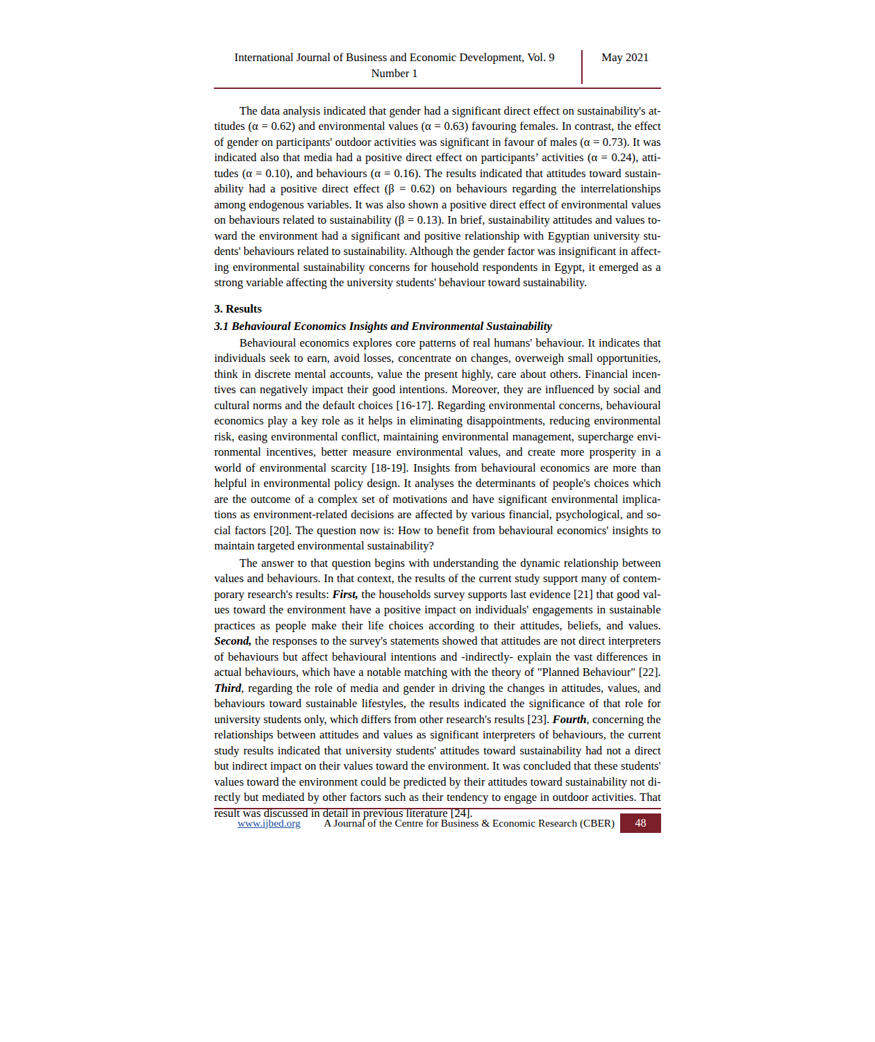International Journal of Business and Economic Development, Vol. 9 Number 1
May 2021
The data analysis indicated that gender had a significant direct effect on sustainability's attitudes (α = 0.62) and environmental values (α = 0.63) favouring females. In contrast, the effect of gender on participants' outdoor activities was significant in favour of males (α = 0.73). It was indicated also that media had a positive direct effect on participants’ activities (α = 0.24), attitudes (α = 0.10), and behaviours (α = 0.16). The results indicated that attitudes toward sustainability had a positive direct effect (β = 0.62) on behaviours regarding the interrelationships among endogenous variables. It was also shown a positive direct effect of environmental values on behaviours related to sustainability (β = 0.13). In brief, sustainability attitudes and values toward the environment had a significant and positive relationship with Egyptian university students' behaviours related to sustainability. Although the gender factor was insignificant in affecting environmental sustainability concerns for household respondents in Egypt, it emerged as a strong variable affecting the university students' behaviour toward sustainability.
3. Results
3.1 Behavioural Economics Insights and Environmental Sustainability
Behavioural economics explores core patterns of real humans' behaviour. It indicates that individuals seek to earn, avoid losses, concentrate on changes, overweigh small opportunities, think in discrete mental accounts, value the present highly, care about others. Financial incentives can negatively impact their good intentions. Moreover, they are influenced by social and cultural norms and the default choices [16-17]. Regarding environmental concerns, behavioural economics play a key role as it helps in eliminating disappointments, reducing environmental risk, easing environmental conflict, maintaining environmental management, supercharge environmental incentives, better measure environmental values, and create more prosperity in a world of environmental scarcity [18-19]. Insights from behavioural economics are more than helpful in environmental policy design. It analyses the determinants of people's choices which are the outcome of a complex set of motivations and have significant environmental implications as environment-related decisions are affected by various financial, psychological, and social factors [20]. The question now is: How to benefit from behavioural economics' insights to maintain targeted environmental sustainability?
The answer to that question begins with understanding the dynamic relationship between values and behaviours. In that context, the results of the current study support many of contemporary research's results: First, the households survey supports last evidence [21] that good values toward the environment have a positive impact on individuals' engagements in sustainable practices as people make their life choices according to their attitudes, beliefs, and values. Second, the responses to the survey's statements showed that attitudes are not direct interpreters of behaviours but affect behavioural intentions and -indirectly- explain the vast differences in actual behaviours, which have a notable matching with the theory of "Planned Behaviour" [22]. Third, regarding the role of media and gender in driving the changes in attitudes, values, and behaviours toward sustainable lifestyles, the results indicated the significance of that role for university students only, which differs from other research's results [23]. Fourth, concerning the relationships between attitudes and values as significant interpreters of behaviours, the current study results indicated that university students' attitudes toward sustainability had not a direct but indirect impact on their values toward the environment. It was concluded that these students' values toward the environment could be predicted by their attitudes toward sustainability not directly but mediated by other factors such as their tendency to engage in outdoor activities. That result was discussed in detail in previous literature [24].
www.ijbed.org
A Journal of the Centre for Business & Economic Research (CBER)
48